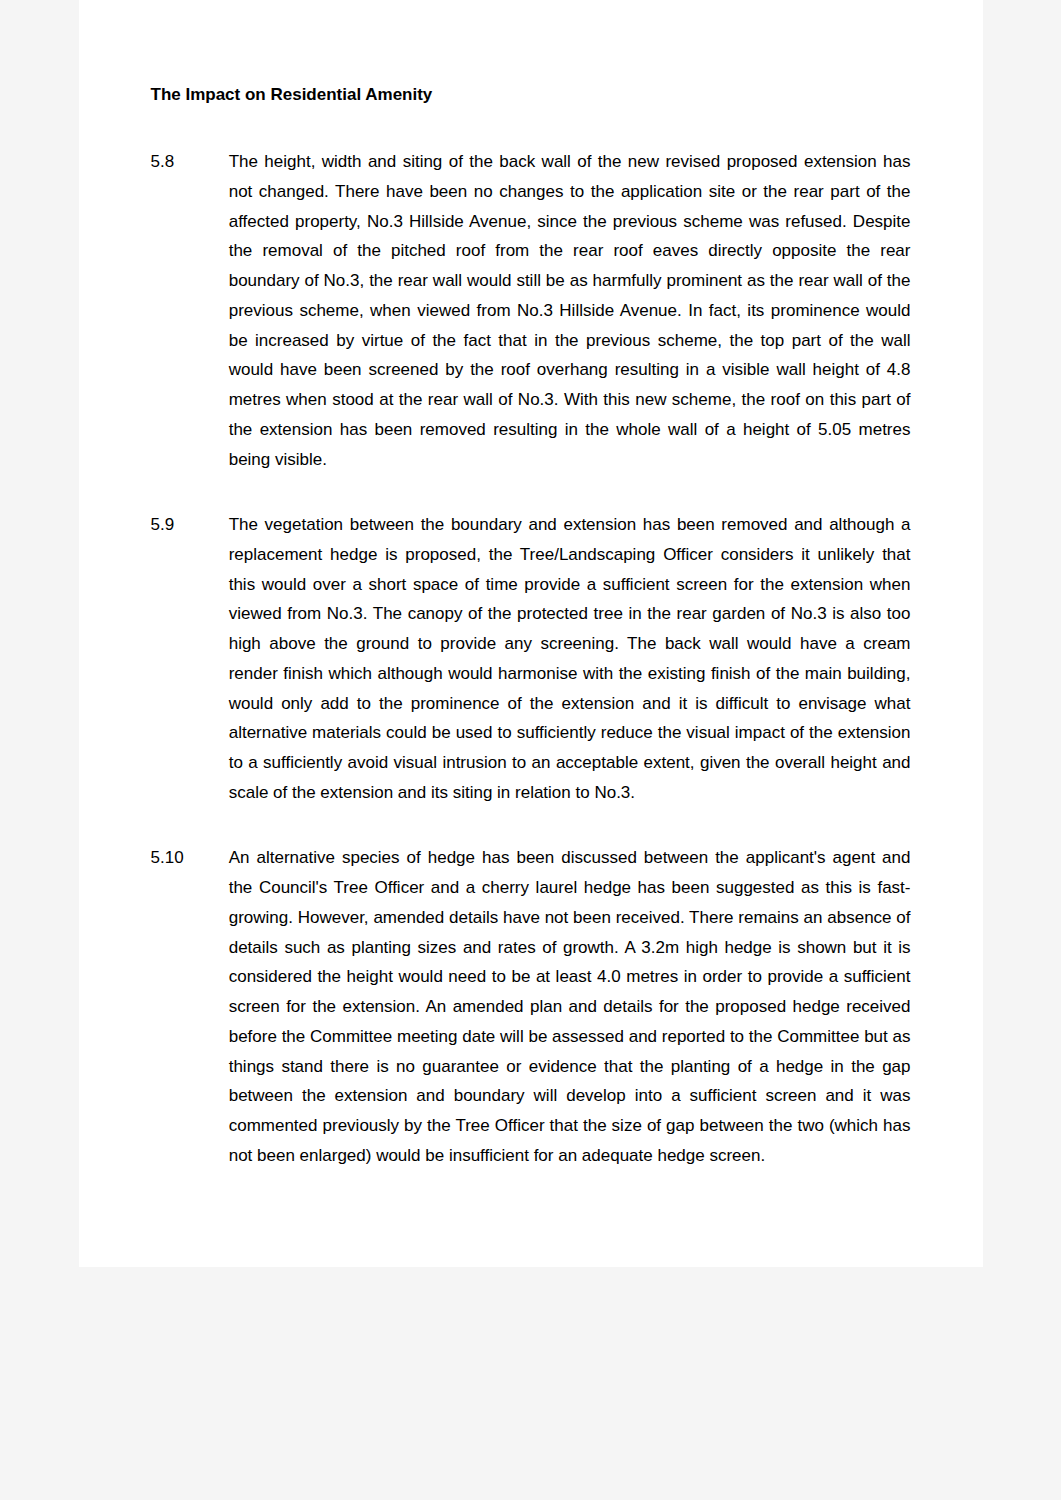The Impact on Residential Amenity
5.8 The height, width and siting of the back wall of the new revised proposed extension has not changed. There have been no changes to the application site or the rear part of the affected property, No.3 Hillside Avenue, since the previous scheme was refused. Despite the removal of the pitched roof from the rear roof eaves directly opposite the rear boundary of No.3, the rear wall would still be as harmfully prominent as the rear wall of the previous scheme, when viewed from No.3 Hillside Avenue. In fact, its prominence would be increased by virtue of the fact that in the previous scheme, the top part of the wall would have been screened by the roof overhang resulting in a visible wall height of 4.8 metres when stood at the rear wall of No.3. With this new scheme, the roof on this part of the extension has been removed resulting in the whole wall of a height of 5.05 metres being visible.
5.9 The vegetation between the boundary and extension has been removed and although a replacement hedge is proposed, the Tree/Landscaping Officer considers it unlikely that this would over a short space of time provide a sufficient screen for the extension when viewed from No.3. The canopy of the protected tree in the rear garden of No.3 is also too high above the ground to provide any screening. The back wall would have a cream render finish which although would harmonise with the existing finish of the main building, would only add to the prominence of the extension and it is difficult to envisage what alternative materials could be used to sufficiently reduce the visual impact of the extension to a sufficiently avoid visual intrusion to an acceptable extent, given the overall height and scale of the extension and its siting in relation to No.3.
5.10 An alternative species of hedge has been discussed between the applicant's agent and the Council's Tree Officer and a cherry laurel hedge has been suggested as this is fast-growing. However, amended details have not been received. There remains an absence of details such as planting sizes and rates of growth. A 3.2m high hedge is shown but it is considered the height would need to be at least 4.0 metres in order to provide a sufficient screen for the extension. An amended plan and details for the proposed hedge received before the Committee meeting date will be assessed and reported to the Committee but as things stand there is no guarantee or evidence that the planting of a hedge in the gap between the extension and boundary will develop into a sufficient screen and it was commented previously by the Tree Officer that the size of gap between the two (which has not been enlarged) would be insufficient for an adequate hedge screen.